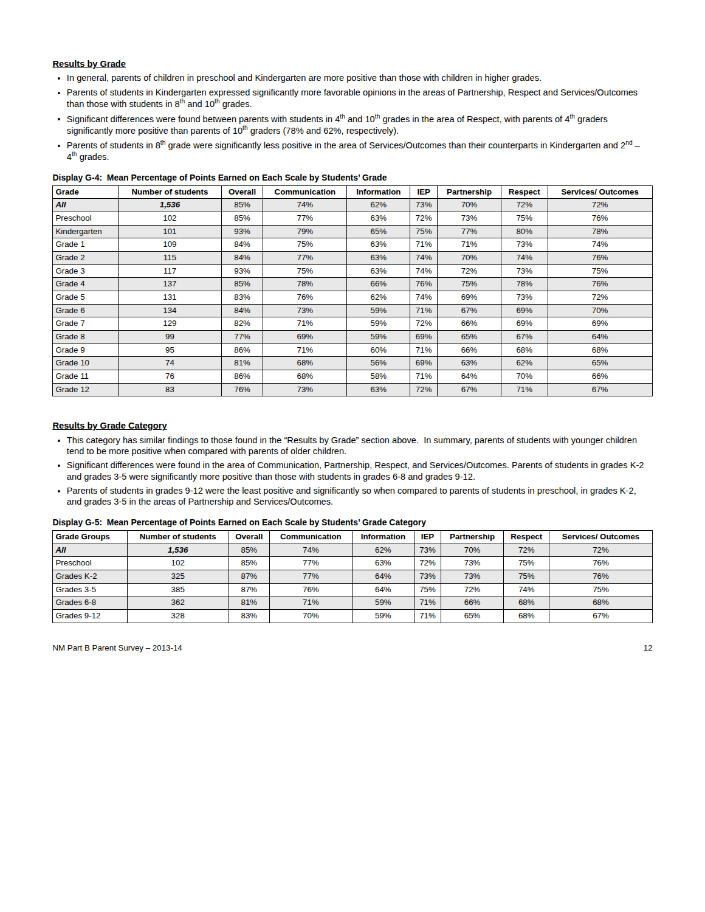Results by Grade
In general, parents of children in preschool and Kindergarten are more positive than those with children in higher grades.
Parents of students in Kindergarten expressed significantly more favorable opinions in the areas of Partnership, Respect and Services/Outcomes than those with students in 8th and 10th grades.
Significant differences were found between parents with students in 4th and 10th grades in the area of Respect, with parents of 4th graders significantly more positive than parents of 10th graders (78% and 62%, respectively).
Parents of students in 8th grade were significantly less positive in the area of Services/Outcomes than their counterparts in Kindergarten and 2nd – 4th grades.
Display G-4: Mean Percentage of Points Earned on Each Scale by Students’ Grade
| Grade | Number of students | Overall | Communication | Information | IEP | Partnership | Respect | Services/ Outcomes |
| --- | --- | --- | --- | --- | --- | --- | --- | --- |
| All | 1,536 | 85% | 74% | 62% | 73% | 70% | 72% | 72% |
| Preschool | 102 | 85% | 77% | 63% | 72% | 73% | 75% | 76% |
| Kindergarten | 101 | 93% | 79% | 65% | 75% | 77% | 80% | 78% |
| Grade 1 | 109 | 84% | 75% | 63% | 71% | 71% | 73% | 74% |
| Grade 2 | 115 | 84% | 77% | 63% | 74% | 70% | 74% | 76% |
| Grade 3 | 117 | 93% | 75% | 63% | 74% | 72% | 73% | 75% |
| Grade 4 | 137 | 85% | 78% | 66% | 76% | 75% | 78% | 76% |
| Grade 5 | 131 | 83% | 76% | 62% | 74% | 69% | 73% | 72% |
| Grade 6 | 134 | 84% | 73% | 59% | 71% | 67% | 69% | 70% |
| Grade 7 | 129 | 82% | 71% | 59% | 72% | 66% | 69% | 69% |
| Grade 8 | 99 | 77% | 69% | 59% | 69% | 65% | 67% | 64% |
| Grade 9 | 95 | 86% | 71% | 60% | 71% | 66% | 68% | 68% |
| Grade 10 | 74 | 81% | 68% | 56% | 69% | 63% | 62% | 65% |
| Grade 11 | 76 | 86% | 68% | 58% | 71% | 64% | 70% | 66% |
| Grade 12 | 83 | 76% | 73% | 63% | 72% | 67% | 71% | 67% |
Results by Grade Category
This category has similar findings to those found in the “Results by Grade” section above. In summary, parents of students with younger children tend to be more positive when compared with parents of older children.
Significant differences were found in the area of Communication, Partnership, Respect, and Services/Outcomes. Parents of students in grades K-2 and grades 3-5 were significantly more positive than those with students in grades 6-8 and grades 9-12.
Parents of students in grades 9-12 were the least positive and significantly so when compared to parents of students in preschool, in grades K-2, and grades 3-5 in the areas of Partnership and Services/Outcomes.
Display G-5: Mean Percentage of Points Earned on Each Scale by Students’ Grade Category
| Grade Groups | Number of students | Overall | Communication | Information | IEP | Partnership | Respect | Services/ Outcomes |
| --- | --- | --- | --- | --- | --- | --- | --- | --- |
| All | 1,536 | 85% | 74% | 62% | 73% | 70% | 72% | 72% |
| Preschool | 102 | 85% | 77% | 63% | 72% | 73% | 75% | 76% |
| Grades K-2 | 325 | 87% | 77% | 64% | 73% | 73% | 75% | 76% |
| Grades 3-5 | 385 | 87% | 76% | 64% | 75% | 72% | 74% | 75% |
| Grades 6-8 | 362 | 81% | 71% | 59% | 71% | 66% | 68% | 68% |
| Grades 9-12 | 328 | 83% | 70% | 59% | 71% | 65% | 68% | 67% |
NM Part B Parent Survey – 2013-14 12